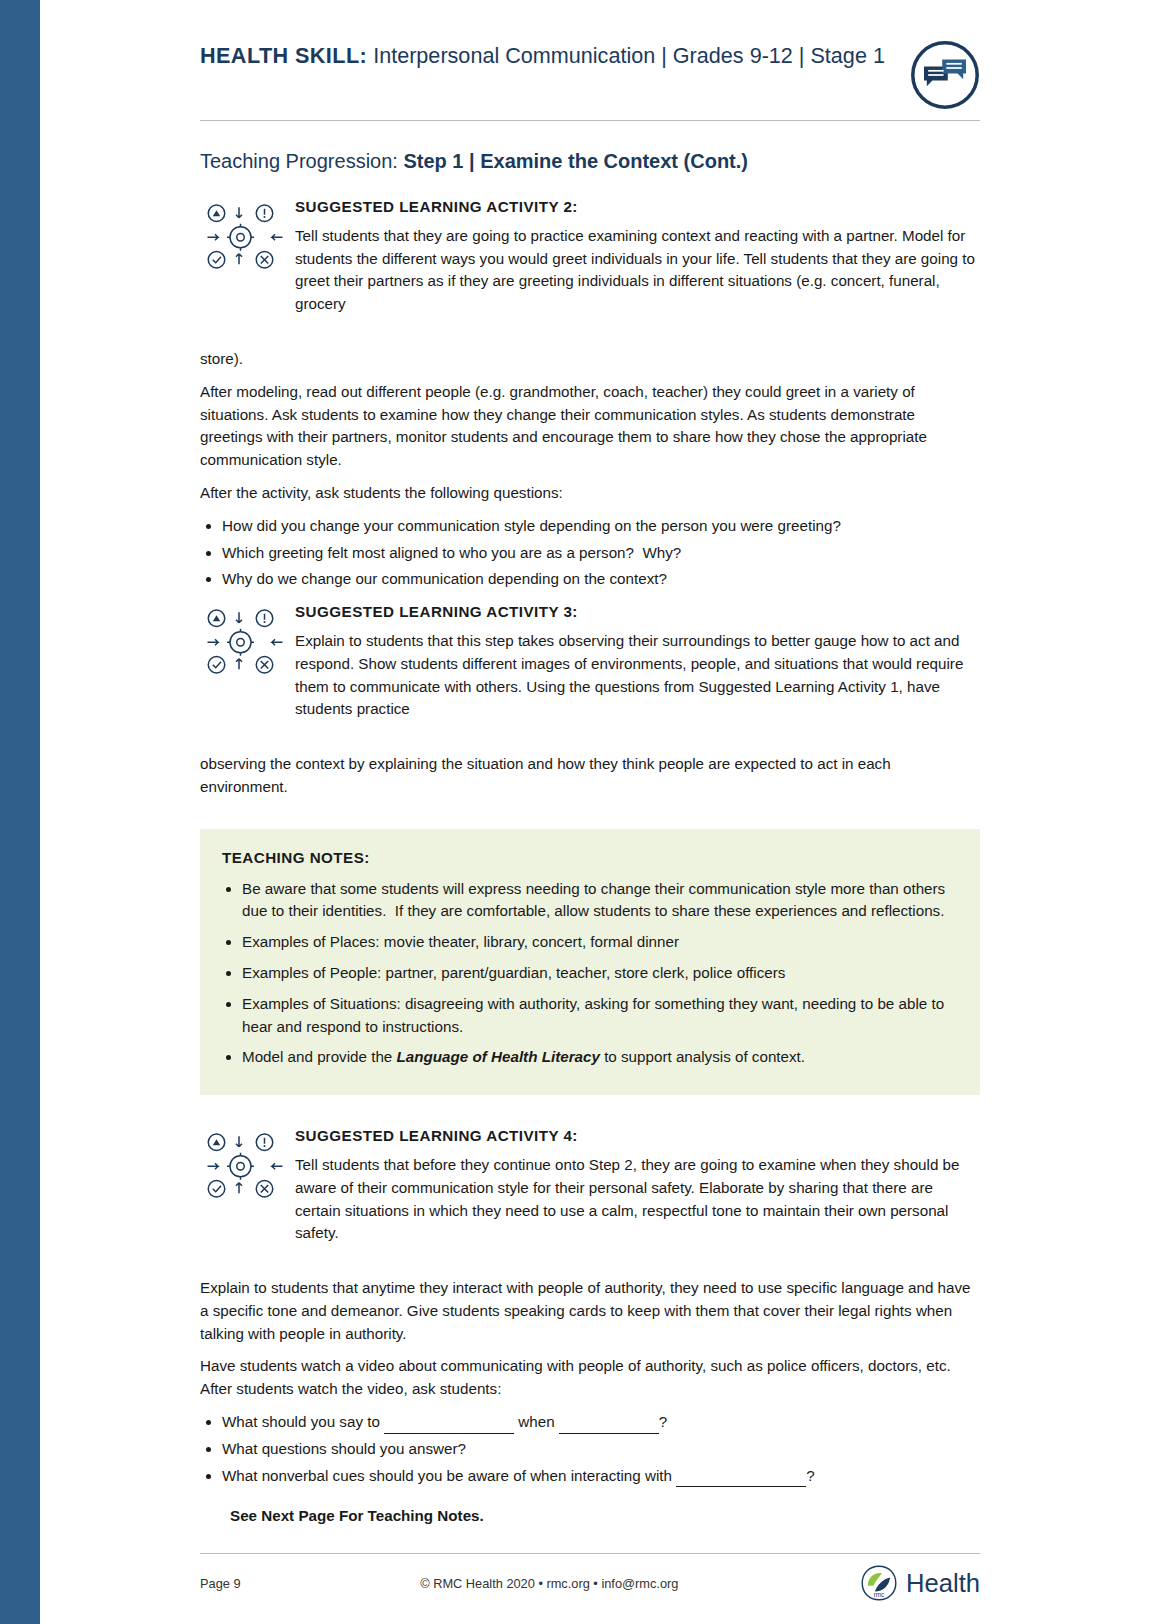HEALTH SKILL: Interpersonal Communication | Grades 9-12 | Stage 1
Teaching Progression: Step 1 | Examine the Context (Cont.)
SUGGESTED LEARNING ACTIVITY 2:
Tell students that they are going to practice examining context and reacting with a partner. Model for students the different ways you would greet individuals in your life. Tell students that they are going to greet their partners as if they are greeting individuals in different situations (e.g. concert, funeral, grocery
store).
After modeling, read out different people (e.g. grandmother, coach, teacher) they could greet in a variety of situations. Ask students to examine how they change their communication styles. As students demonstrate greetings with their partners, monitor students and encourage them to share how they chose the appropriate communication style.
After the activity, ask students the following questions:
How did you change your communication style depending on the person you were greeting?
Which greeting felt most aligned to who you are as a person? Why?
Why do we change our communication depending on the context?
SUGGESTED LEARNING ACTIVITY 3:
Explain to students that this step takes observing their surroundings to better gauge how to act and respond. Show students different images of environments, people, and situations that would require them to communicate with others. Using the questions from Suggested Learning Activity 1, have students practice
observing the context by explaining the situation and how they think people are expected to act in each environment.
TEACHING NOTES:
Be aware that some students will express needing to change their communication style more than others due to their identities. If they are comfortable, allow students to share these experiences and reflections.
Examples of Places: movie theater, library, concert, formal dinner
Examples of People: partner, parent/guardian, teacher, store clerk, police officers
Examples of Situations: disagreeing with authority, asking for something they want, needing to be able to hear and respond to instructions.
Model and provide the Language of Health Literacy to support analysis of context.
SUGGESTED LEARNING ACTIVITY 4:
Tell students that before they continue onto Step 2, they are going to examine when they should be aware of their communication style for their personal safety. Elaborate by sharing that there are certain situations in which they need to use a calm, respectful tone to maintain their own personal safety.
Explain to students that anytime they interact with people of authority, they need to use specific language and have a specific tone and demeanor. Give students speaking cards to keep with them that cover their legal rights when talking with people in authority.
Have students watch a video about communicating with people of authority, such as police officers, doctors, etc.
After students watch the video, ask students:
What should you say to when ?
What questions should you answer?
What nonverbal cues should you be aware of when interacting with ?
See Next Page For Teaching Notes.
Page 9
© RMC Health 2020 • rmc.org • info@rmc.org
rmc Health